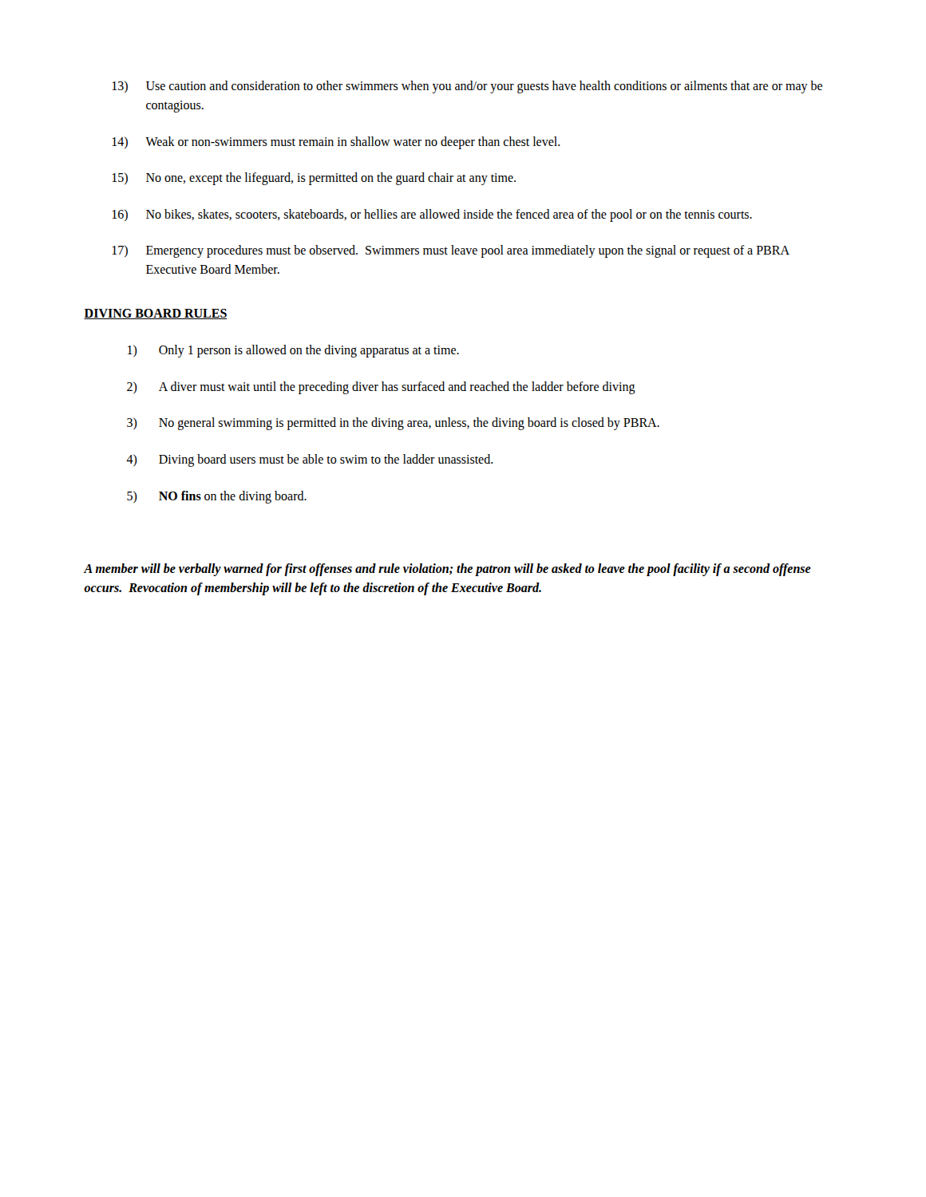Use caution and consideration to other swimmers when you and/or your guests have health conditions or ailments that are or may be contagious.
Weak or non-swimmers must remain in shallow water no deeper than chest level.
No one, except the lifeguard, is permitted on the guard chair at any time.
No bikes, skates, scooters, skateboards, or hellies are allowed inside the fenced area of the pool or on the tennis courts.
Emergency procedures must be observed. Swimmers must leave pool area immediately upon the signal or request of a PBRA Executive Board Member.
DIVING BOARD RULES
Only 1 person is allowed on the diving apparatus at a time.
A diver must wait until the preceding diver has surfaced and reached the ladder before diving
No general swimming is permitted in the diving area, unless, the diving board is closed by PBRA.
Diving board users must be able to swim to the ladder unassisted.
NO fins on the diving board.
A member will be verbally warned for first offenses and rule violation; the patron will be asked to leave the pool facility if a second offense occurs. Revocation of membership will be left to the discretion of the Executive Board.